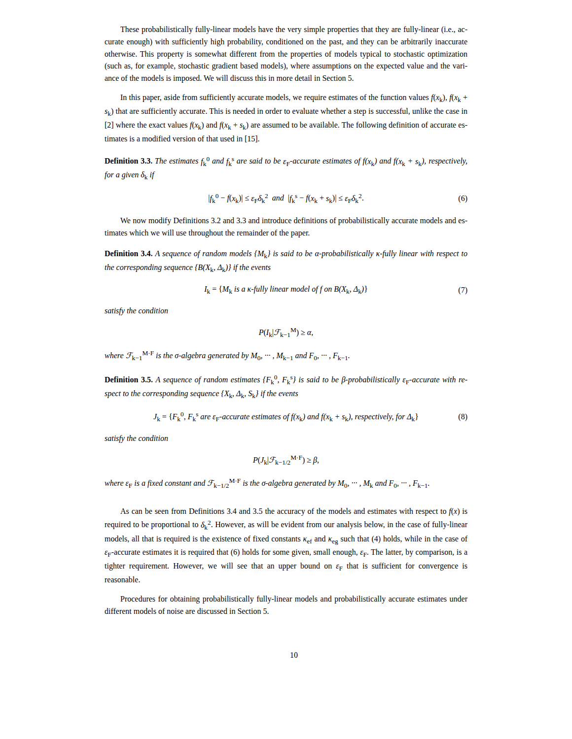These probabilistically fully-linear models have the very simple properties that they are fully-linear (i.e., accurate enough) with sufficiently high probability, conditioned on the past, and they can be arbitrarily inaccurate otherwise. This property is somewhat different from the properties of models typical to stochastic optimization (such as, for example, stochastic gradient based models), where assumptions on the expected value and the variance of the models is imposed. We will discuss this in more detail in Section 5.
In this paper, aside from sufficiently accurate models, we require estimates of the function values f(xk), f(xk + sk) that are sufficiently accurate. This is needed in order to evaluate whether a step is successful, unlike the case in [2] where the exact values f(xk) and f(xk + sk) are assumed to be available. The following definition of accurate estimates is a modified version of that used in [15].
Definition 3.3. The estimates fk0 and fks are said to be εF-accurate estimates of f(xk) and f(xk + sk), respectively, for a given δk if
|fk0 − f(xk)| ≤ εF δk2 and |fks − f(xk + sk)| ≤ εF δk2. (6)
We now modify Definitions 3.2 and 3.3 and introduce definitions of probabilistically accurate models and estimates which we will use throughout the remainder of the paper.
Definition 3.4. A sequence of random models {Mk} is said to be α-probabilistically κ-fully linear with respect to the corresponding sequence {B(Xk, Δk)} if the events
Ik = {Mk is a κ-fully linear model of f on B(Xk, Δk)} (7)
satisfy the condition
P(Ik|ℱk−1M) ≥ α,
where ℱk−1M·F is the σ-algebra generated by M0, ··· , Mk−1 and F0, ··· , Fk−1.
Definition 3.5. A sequence of random estimates {Fk0, Fks} is said to be β-probabilistically εF-accurate with respect to the corresponding sequence {Xk, Δk, Sk} if the events
Jk = {Fk0, Fks are εF-accurate estimates of f(xk) and f(xk + sk), respectively, for Δk} (8)
satisfy the condition
P(Jk|ℱk−1/2M·F) ≥ β,
where εF is a fixed constant and ℱk−1/2M·F is the σ-algebra generated by M0, ··· , Mk and F0, ··· , Fk−1.
As can be seen from Definitions 3.4 and 3.5 the accuracy of the models and estimates with respect to f(x) is required to be proportional to δk2. However, as will be evident from our analysis below, in the case of fully-linear models, all that is required is the existence of fixed constants κef and κeg such that (4) holds, while in the case of εF-accurate estimates it is required that (6) holds for some given, small enough, εF. The latter, by comparison, is a tighter requirement. However, we will see that an upper bound on εF that is sufficient for convergence is reasonable.
Procedures for obtaining probabilistically fully-linear models and probabilistically accurate estimates under different models of noise are discussed in Section 5.
10